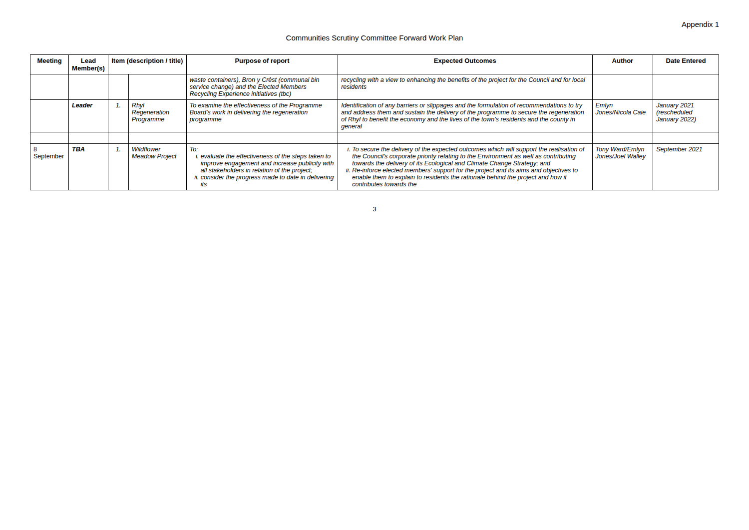Appendix 1
Communities Scrutiny Committee Forward Work Plan
| Meeting | Lead Member(s) | Item (description / title) | Purpose of report | Expected Outcomes | Author | Date Entered |
| --- | --- | --- | --- | --- | --- | --- |
| | | | | waste containers), Bron y Crêst (communal bin service change) and the Elected Members Recycling Experience initiatives (tbc) | recycling with a view to enhancing the benefits of the project for the Council and for local residents | | |
| | Leader | 1. | Rhyl Regeneration Programme | To examine the effectiveness of the Programme Board's work in delivering the regeneration programme | Identification of any barriers or slippages and the formulation of recommendations to try and address them and sustain the delivery of the programme to secure the regeneration of Rhyl to benefit the economy and the lives of the town's residents and the county in general | Emlyn Jones/Nicola Caie | January 2021 (rescheduled January 2022) |
| 8 September | TBA | 1. | Wildflower Meadow Project | To: evaluate the effectiveness of the steps taken to improve engagement and increase publicity with all stakeholders in relation of the project; consider the progress made to date in delivering its | To secure the delivery of the expected outcomes which will support the realisation of the Council's corporate priority relating to the Environment as well as contributing towards the delivery of its Ecological and Climate Change Strategy; and Re-inforce elected members' support for the project and its aims and objectives to enable them to explain to residents the rationale behind the project and how it contributes towards the | Tony Ward/Emlyn Jones/Joel Walley | September 2021 |
3